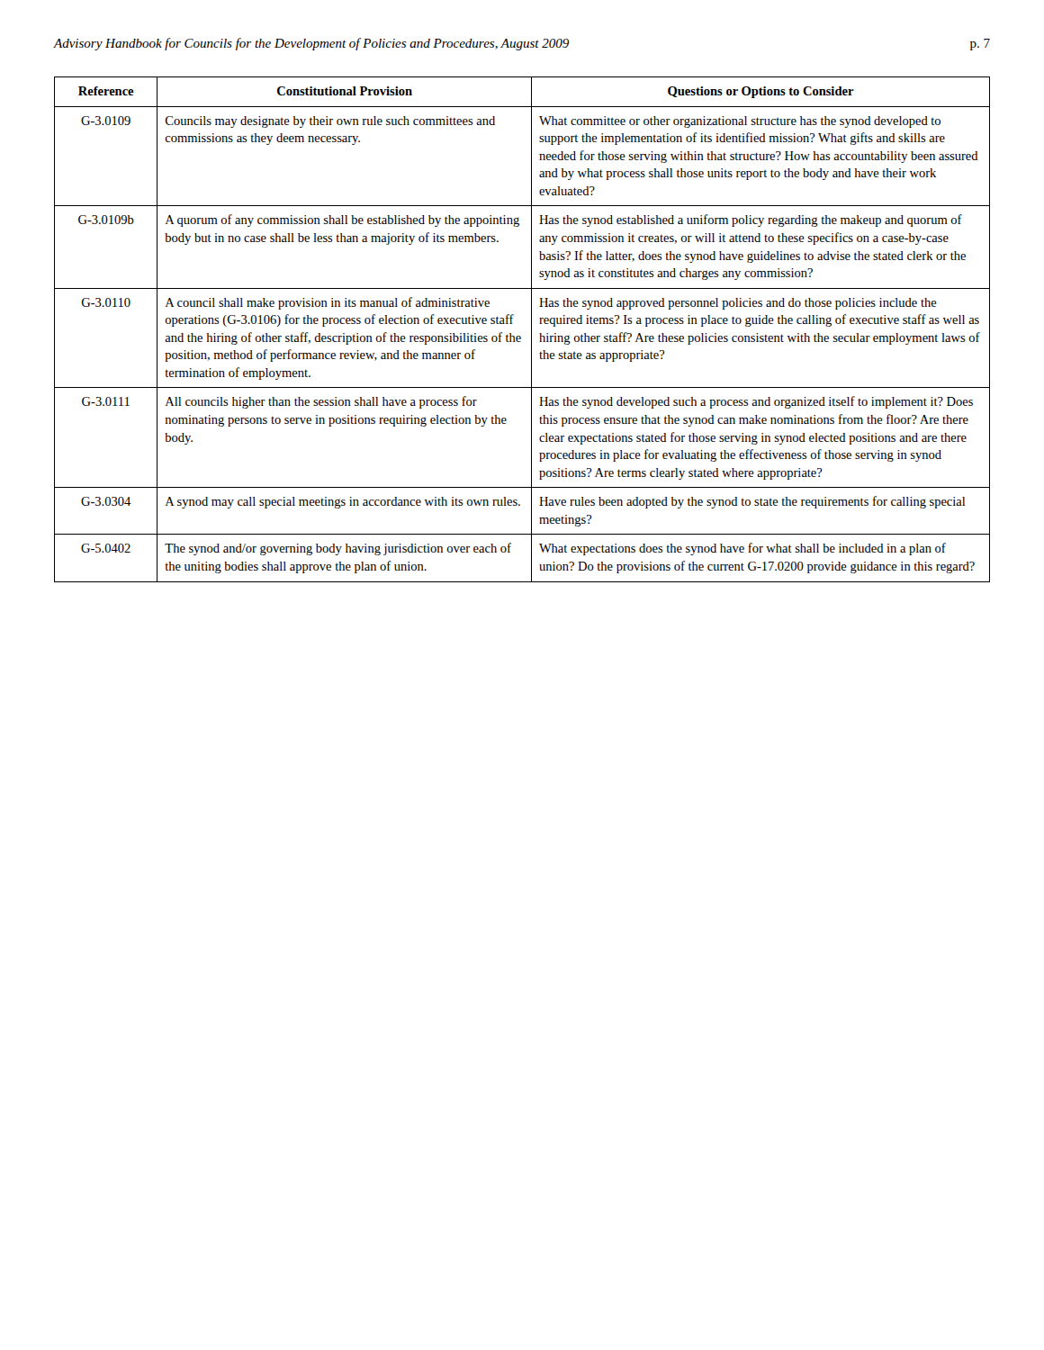Advisory Handbook for Councils for the Development of Policies and Procedures, August 2009 p. 7
| Reference | Constitutional Provision | Questions or Options to Consider |
| --- | --- | --- |
| G-3.0109 | Councils may designate by their own rule such committees and commissions as they deem necessary. | What committee or other organizational structure has the synod developed to support the implementation of its identified mission? What gifts and skills are needed for those serving within that structure? How has accountability been assured and by what process shall those units report to the body and have their work evaluated? |
| G-3.0109b | A quorum of any commission shall be established by the appointing body but in no case shall be less than a majority of its members. | Has the synod established a uniform policy regarding the makeup and quorum of any commission it creates, or will it attend to these specifics on a case-by-case basis? If the latter, does the synod have guidelines to advise the stated clerk or the synod as it constitutes and charges any commission? |
| G-3.0110 | A council shall make provision in its manual of administrative operations (G-3.0106) for the process of election of executive staff and the hiring of other staff, description of the responsibilities of the position, method of performance review, and the manner of termination of employment. | Has the synod approved personnel policies and do those policies include the required items? Is a process in place to guide the calling of executive staff as well as hiring other staff? Are these policies consistent with the secular employment laws of the state as appropriate? |
| G-3.0111 | All councils higher than the session shall have a process for nominating persons to serve in positions requiring election by the body. | Has the synod developed such a process and organized itself to implement it? Does this process ensure that the synod can make nominations from the floor? Are there clear expectations stated for those serving in synod elected positions and are there procedures in place for evaluating the effectiveness of those serving in synod positions? Are terms clearly stated where appropriate? |
| G-3.0304 | A synod may call special meetings in accordance with its own rules. | Have rules been adopted by the synod to state the requirements for calling special meetings? |
| G-5.0402 | The synod and/or governing body having jurisdiction over each of the uniting bodies shall approve the plan of union. | What expectations does the synod have for what shall be included in a plan of union? Do the provisions of the current G-17.0200 provide guidance in this regard? |